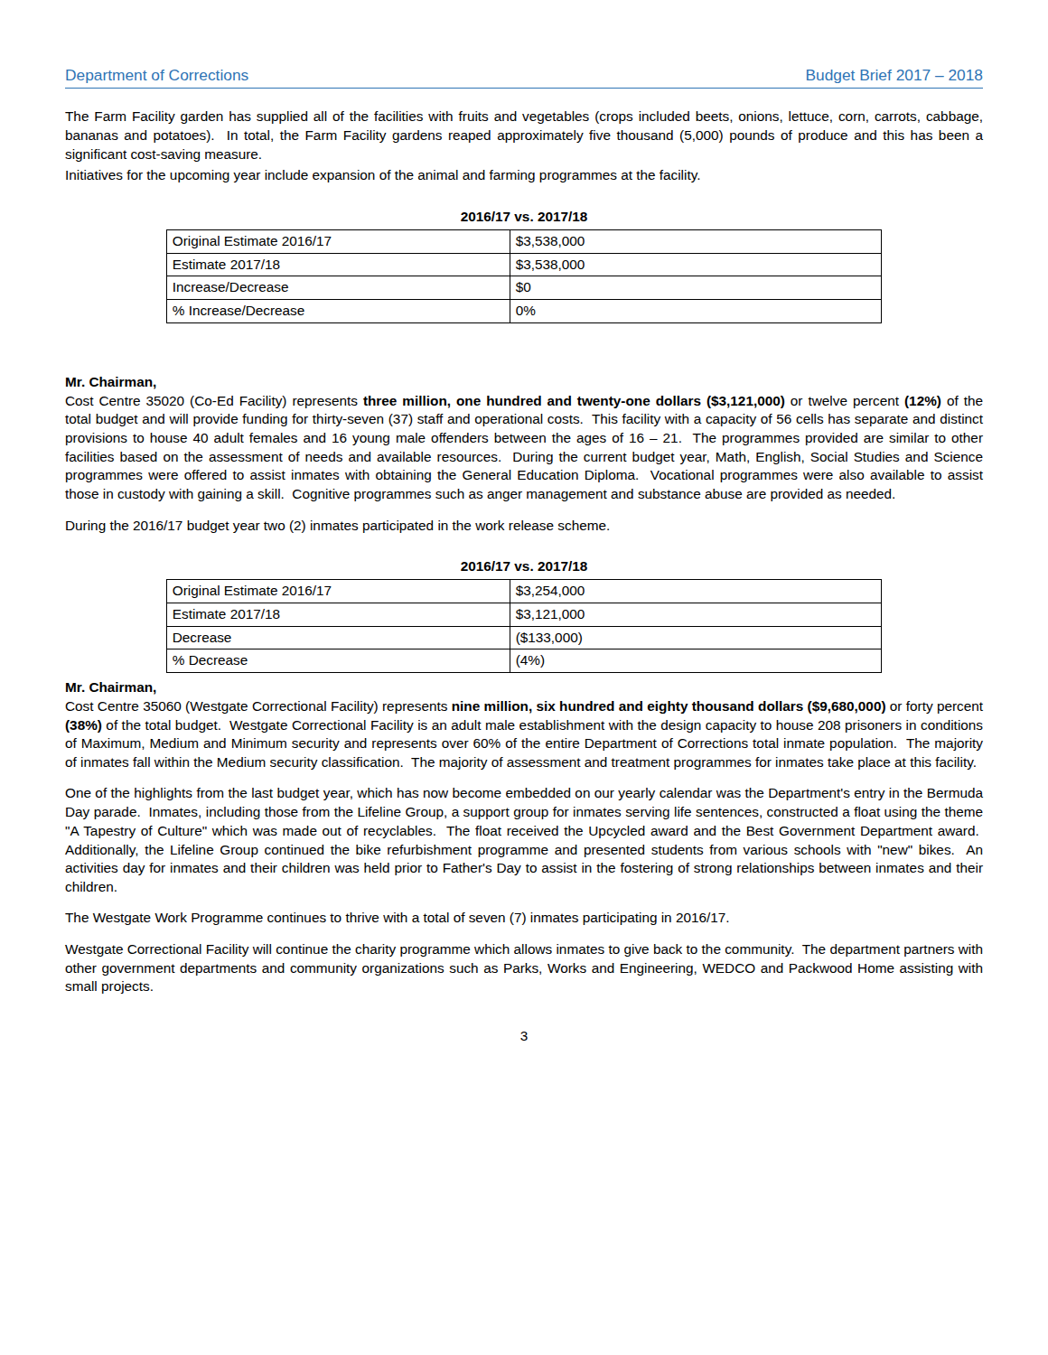Department of Corrections
Budget Brief 2017 – 2018
The Farm Facility garden has supplied all of the facilities with fruits and vegetables (crops included beets, onions, lettuce, corn, carrots, cabbage, bananas and potatoes). In total, the Farm Facility gardens reaped approximately five thousand (5,000) pounds of produce and this has been a significant cost-saving measure.
Initiatives for the upcoming year include expansion of the animal and farming programmes at the facility.
2016/17 vs. 2017/18
| Original Estimate 2016/17 | $3,538,000 |
| Estimate 2017/18 | $3,538,000 |
| Increase/Decrease | $0 |
| % Increase/Decrease | 0% |
Mr. Chairman,
Cost Centre 35020 (Co-Ed Facility) represents three million, one hundred and twenty-one dollars ($3,121,000) or twelve percent (12%) of the total budget and will provide funding for thirty-seven (37) staff and operational costs. This facility with a capacity of 56 cells has separate and distinct provisions to house 40 adult females and 16 young male offenders between the ages of 16 – 21. The programmes provided are similar to other facilities based on the assessment of needs and available resources. During the current budget year, Math, English, Social Studies and Science programmes were offered to assist inmates with obtaining the General Education Diploma. Vocational programmes were also available to assist those in custody with gaining a skill. Cognitive programmes such as anger management and substance abuse are provided as needed.
During the 2016/17 budget year two (2) inmates participated in the work release scheme.
2016/17 vs. 2017/18
| Original Estimate 2016/17 | $3,254,000 |
| Estimate 2017/18 | $3,121,000 |
| Decrease | ($133,000) |
| % Decrease | (4%) |
Mr. Chairman,
Cost Centre 35060 (Westgate Correctional Facility) represents nine million, six hundred and eighty thousand dollars ($9,680,000) or forty percent (38%) of the total budget. Westgate Correctional Facility is an adult male establishment with the design capacity to house 208 prisoners in conditions of Maximum, Medium and Minimum security and represents over 60% of the entire Department of Corrections total inmate population. The majority of inmates fall within the Medium security classification. The majority of assessment and treatment programmes for inmates take place at this facility.
One of the highlights from the last budget year, which has now become embedded on our yearly calendar was the Department's entry in the Bermuda Day parade. Inmates, including those from the Lifeline Group, a support group for inmates serving life sentences, constructed a float using the theme "A Tapestry of Culture" which was made out of recyclables. The float received the Upcycled award and the Best Government Department award. Additionally, the Lifeline Group continued the bike refurbishment programme and presented students from various schools with "new" bikes. An activities day for inmates and their children was held prior to Father's Day to assist in the fostering of strong relationships between inmates and their children.
The Westgate Work Programme continues to thrive with a total of seven (7) inmates participating in 2016/17.
Westgate Correctional Facility will continue the charity programme which allows inmates to give back to the community. The department partners with other government departments and community organizations such as Parks, Works and Engineering, WEDCO and Packwood Home assisting with small projects.
3